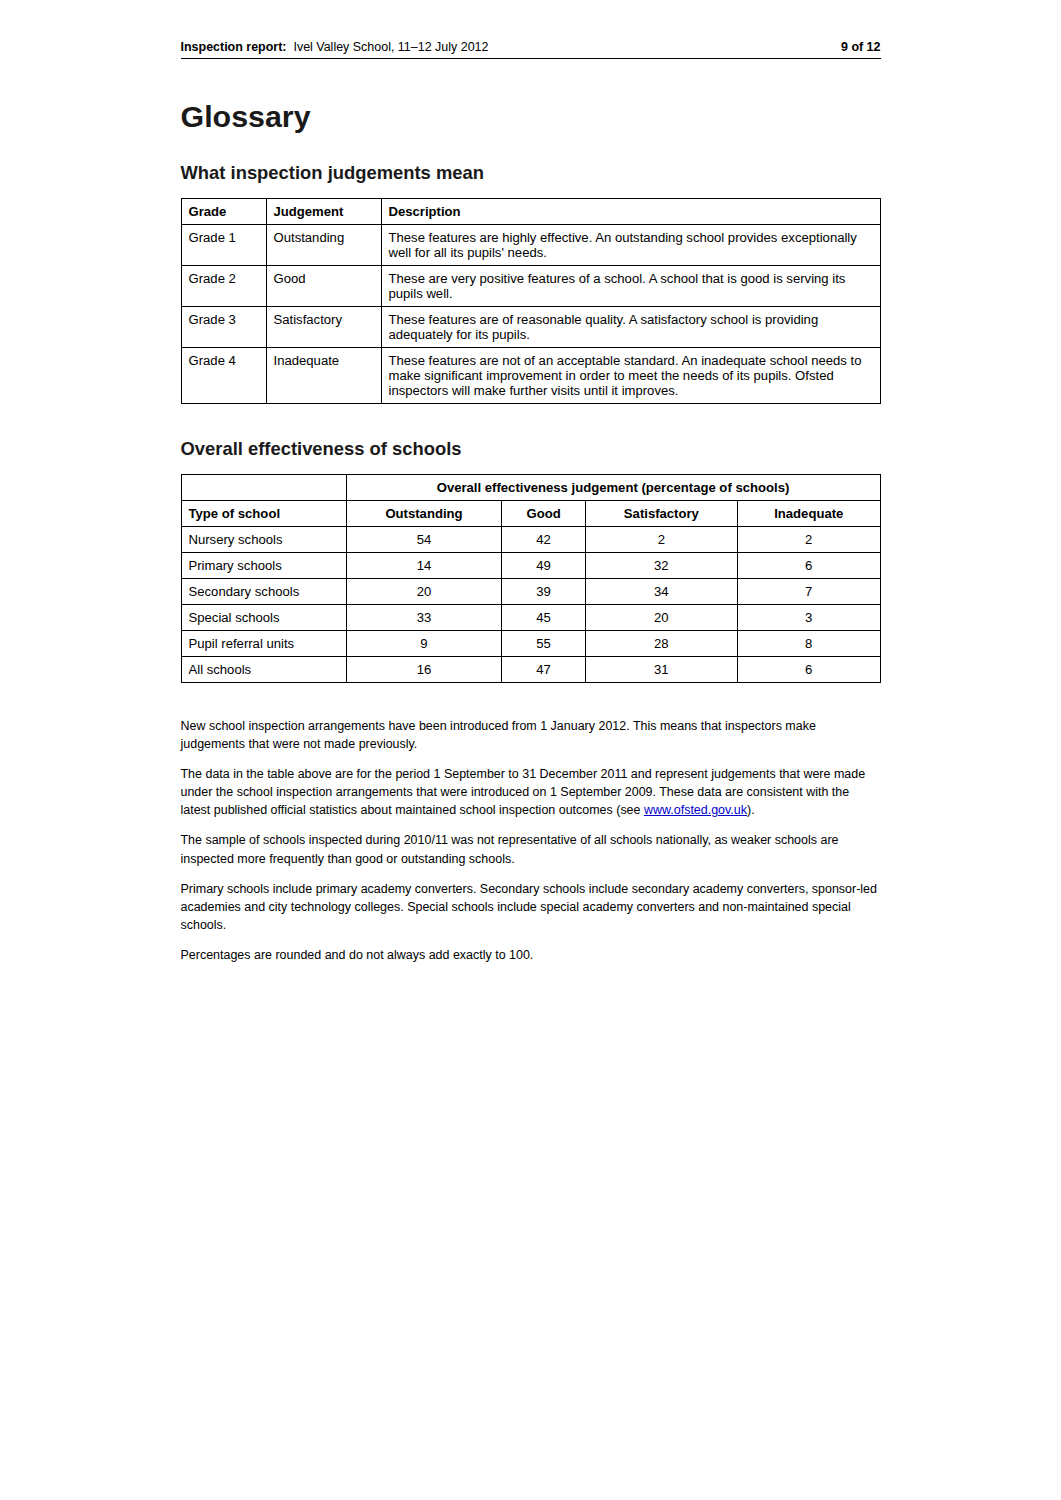Inspection report: Ivel Valley School, 11–12 July 2012
9 of 12
Glossary
What inspection judgements mean
| Grade | Judgement | Description |
| --- | --- | --- |
| Grade 1 | Outstanding | These features are highly effective. An outstanding school provides exceptionally well for all its pupils' needs. |
| Grade 2 | Good | These are very positive features of a school. A school that is good is serving its pupils well. |
| Grade 3 | Satisfactory | These features are of reasonable quality. A satisfactory school is providing adequately for its pupils. |
| Grade 4 | Inadequate | These features are not of an acceptable standard. An inadequate school needs to make significant improvement in order to meet the needs of its pupils. Ofsted inspectors will make further visits until it improves. |
Overall effectiveness of schools
| | Overall effectiveness judgement (percentage of schools) |
| --- | --- |
| Type of school | Outstanding | Good | Satisfactory | Inadequate |
| Nursery schools | 54 | 42 | 2 | 2 |
| Primary schools | 14 | 49 | 32 | 6 |
| Secondary schools | 20 | 39 | 34 | 7 |
| Special schools | 33 | 45 | 20 | 3 |
| Pupil referral units | 9 | 55 | 28 | 8 |
| All schools | 16 | 47 | 31 | 6 |
New school inspection arrangements have been introduced from 1 January 2012. This means that inspectors make judgements that were not made previously.
The data in the table above are for the period 1 September to 31 December 2011 and represent judgements that were made under the school inspection arrangements that were introduced on 1 September 2009. These data are consistent with the latest published official statistics about maintained school inspection outcomes (see www.ofsted.gov.uk).
The sample of schools inspected during 2010/11 was not representative of all schools nationally, as weaker schools are inspected more frequently than good or outstanding schools.
Primary schools include primary academy converters. Secondary schools include secondary academy converters, sponsor-led academies and city technology colleges. Special schools include special academy converters and non-maintained special schools.
Percentages are rounded and do not always add exactly to 100.